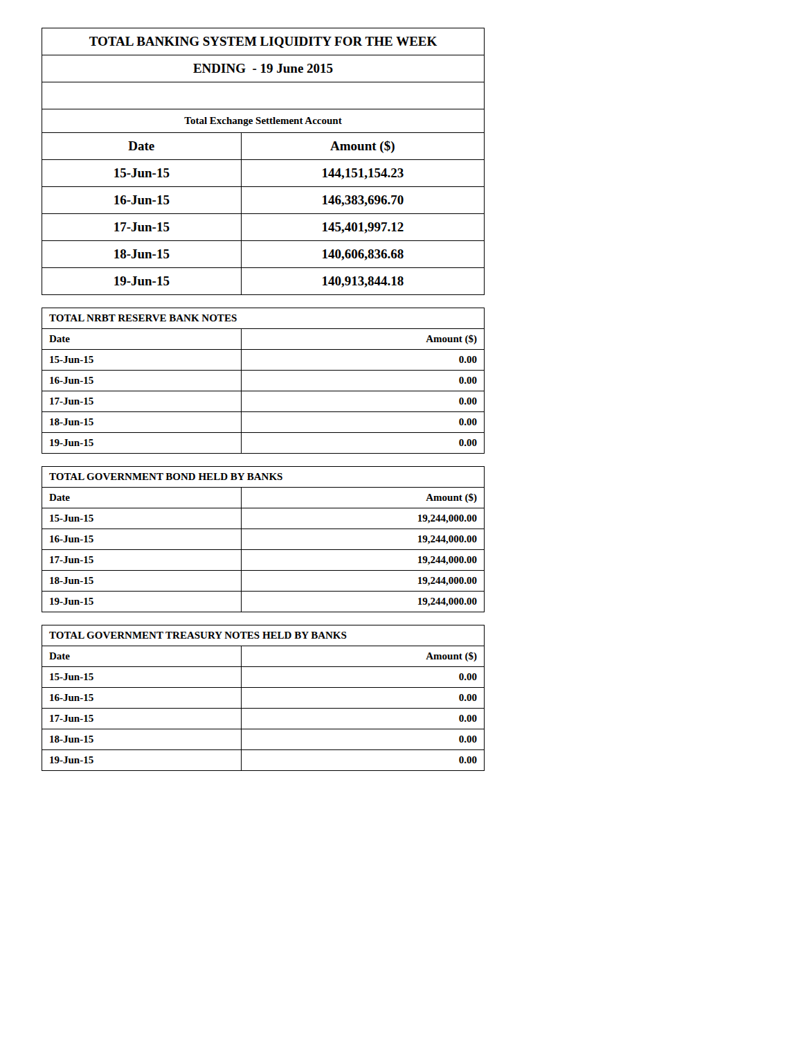| TOTAL BANKING SYSTEM LIQUIDITY FOR THE WEEK |
| ENDING - 19 June 2015 |
| Total Exchange Settlement Account |
| Date | Amount ($) |
| 15-Jun-15 | 144,151,154.23 |
| 16-Jun-15 | 146,383,696.70 |
| 17-Jun-15 | 145,401,997.12 |
| 18-Jun-15 | 140,606,836.68 |
| 19-Jun-15 | 140,913,844.18 |
| TOTAL NRBT RESERVE BANK NOTES |
| Date | Amount ($) |
| 15-Jun-15 | 0.00 |
| 16-Jun-15 | 0.00 |
| 17-Jun-15 | 0.00 |
| 18-Jun-15 | 0.00 |
| 19-Jun-15 | 0.00 |
| TOTAL GOVERNMENT BOND HELD BY BANKS |
| Date | Amount ($) |
| 15-Jun-15 | 19,244,000.00 |
| 16-Jun-15 | 19,244,000.00 |
| 17-Jun-15 | 19,244,000.00 |
| 18-Jun-15 | 19,244,000.00 |
| 19-Jun-15 | 19,244,000.00 |
| TOTAL GOVERNMENT TREASURY NOTES HELD BY BANKS |
| Date | Amount ($) |
| 15-Jun-15 | 0.00 |
| 16-Jun-15 | 0.00 |
| 17-Jun-15 | 0.00 |
| 18-Jun-15 | 0.00 |
| 19-Jun-15 | 0.00 |